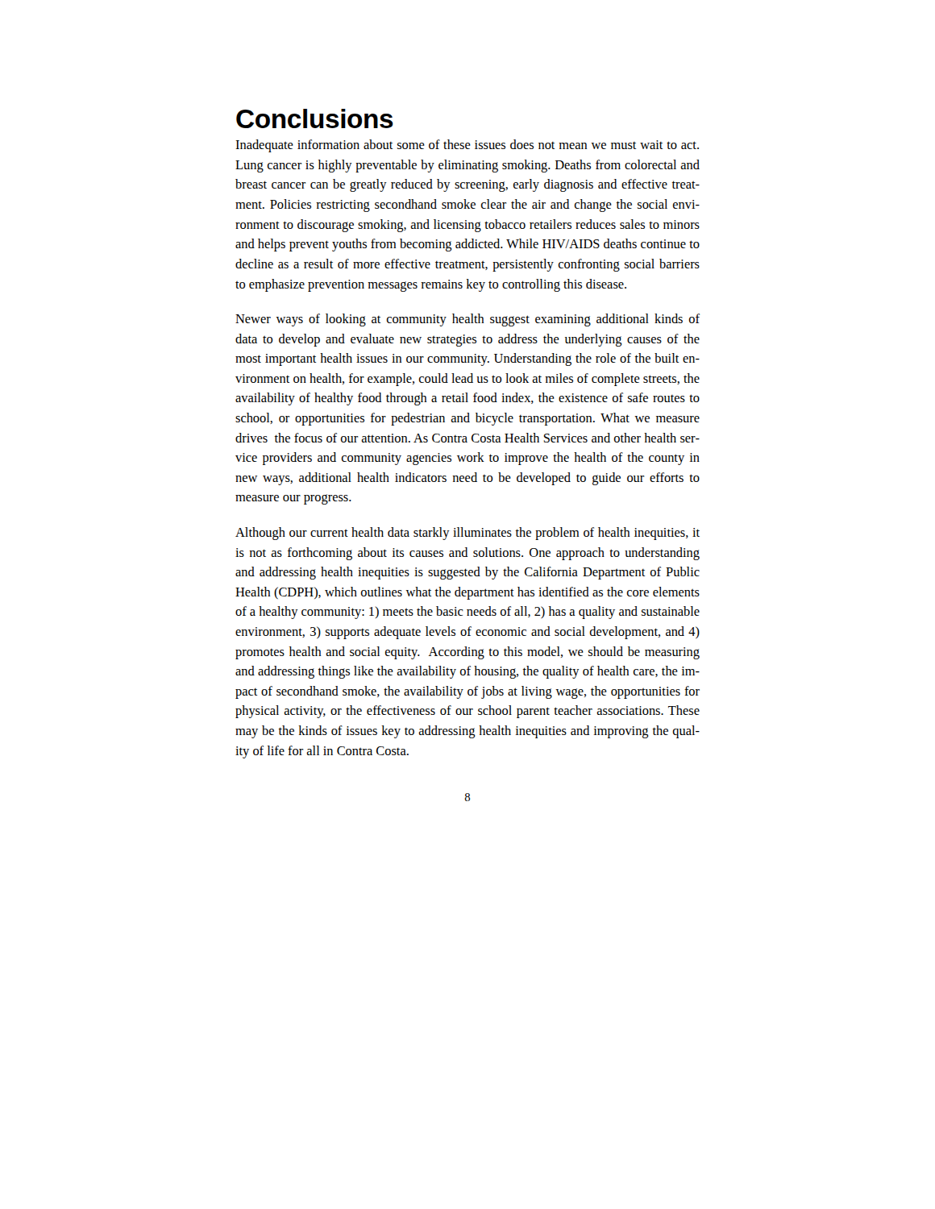Conclusions
Inadequate information about some of these issues does not mean we must wait to act. Lung cancer is highly preventable by eliminating smoking. Deaths from colorectal and breast cancer can be greatly reduced by screening, early diagnosis and effective treatment. Policies restricting secondhand smoke clear the air and change the social environment to discourage smoking, and licensing tobacco retailers reduces sales to minors and helps prevent youths from becoming addicted. While HIV/AIDS deaths continue to decline as a result of more effective treatment, persistently confronting social barriers to emphasize prevention messages remains key to controlling this disease.
Newer ways of looking at community health suggest examining additional kinds of data to develop and evaluate new strategies to address the underlying causes of the most important health issues in our community. Understanding the role of the built environment on health, for example, could lead us to look at miles of complete streets, the availability of healthy food through a retail food index, the existence of safe routes to school, or opportunities for pedestrian and bicycle transportation. What we measure drives the focus of our attention. As Contra Costa Health Services and other health service providers and community agencies work to improve the health of the county in new ways, additional health indicators need to be developed to guide our efforts to measure our progress.
Although our current health data starkly illuminates the problem of health inequities, it is not as forthcoming about its causes and solutions. One approach to understanding and addressing health inequities is suggested by the California Department of Public Health (CDPH), which outlines what the department has identified as the core elements of a healthy community: 1) meets the basic needs of all, 2) has a quality and sustainable environment, 3) supports adequate levels of economic and social development, and 4) promotes health and social equity. According to this model, we should be measuring and addressing things like the availability of housing, the quality of health care, the impact of secondhand smoke, the availability of jobs at living wage, the opportunities for physical activity, or the effectiveness of our school parent teacher associations. These may be the kinds of issues key to addressing health inequities and improving the quality of life for all in Contra Costa.
8